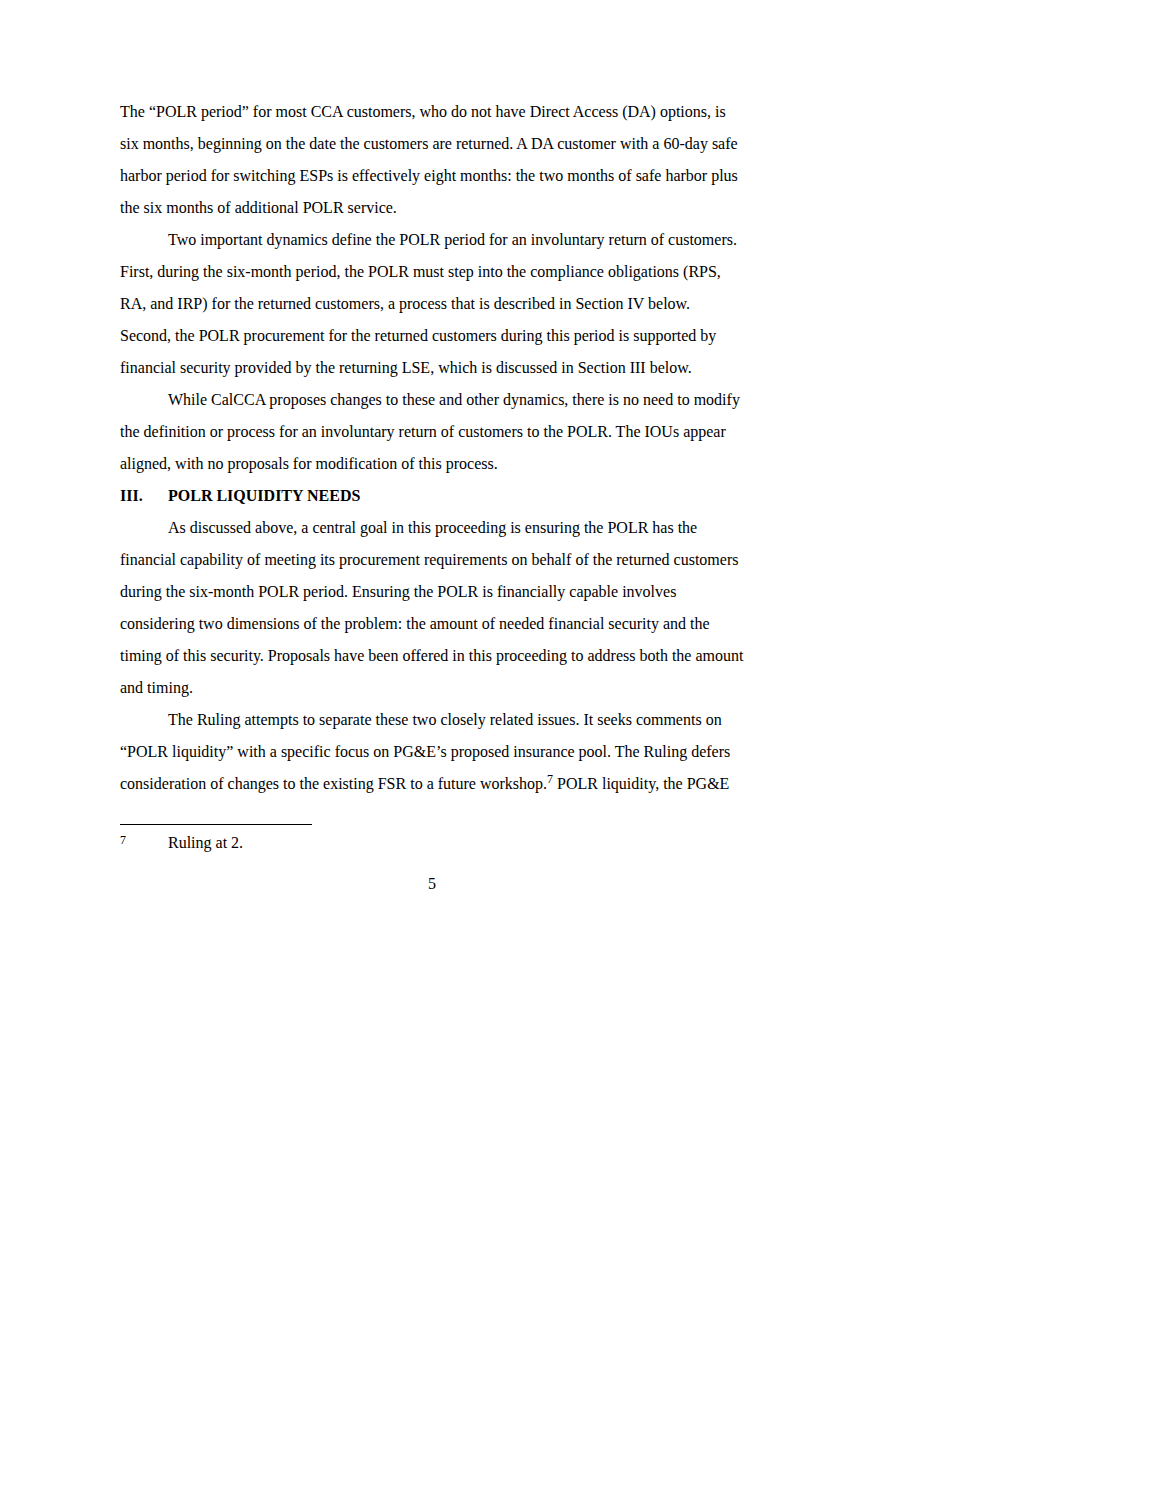The “POLR period” for most CCA customers, who do not have Direct Access (DA) options, is six months, beginning on the date the customers are returned. A DA customer with a 60-day safe harbor period for switching ESPs is effectively eight months: the two months of safe harbor plus the six months of additional POLR service.
Two important dynamics define the POLR period for an involuntary return of customers. First, during the six-month period, the POLR must step into the compliance obligations (RPS, RA, and IRP) for the returned customers, a process that is described in Section IV below. Second, the POLR procurement for the returned customers during this period is supported by financial security provided by the returning LSE, which is discussed in Section III below.
While CalCCA proposes changes to these and other dynamics, there is no need to modify the definition or process for an involuntary return of customers to the POLR. The IOUs appear aligned, with no proposals for modification of this process.
III. POLR LIQUIDITY NEEDS
As discussed above, a central goal in this proceeding is ensuring the POLR has the financial capability of meeting its procurement requirements on behalf of the returned customers during the six-month POLR period. Ensuring the POLR is financially capable involves considering two dimensions of the problem: the amount of needed financial security and the timing of this security. Proposals have been offered in this proceeding to address both the amount and timing.
The Ruling attempts to separate these two closely related issues. It seeks comments on “POLR liquidity” with a specific focus on PG&E’s proposed insurance pool. The Ruling defers consideration of changes to the existing FSR to a future workshop.7 POLR liquidity, the PG&E
7 Ruling at 2.
5